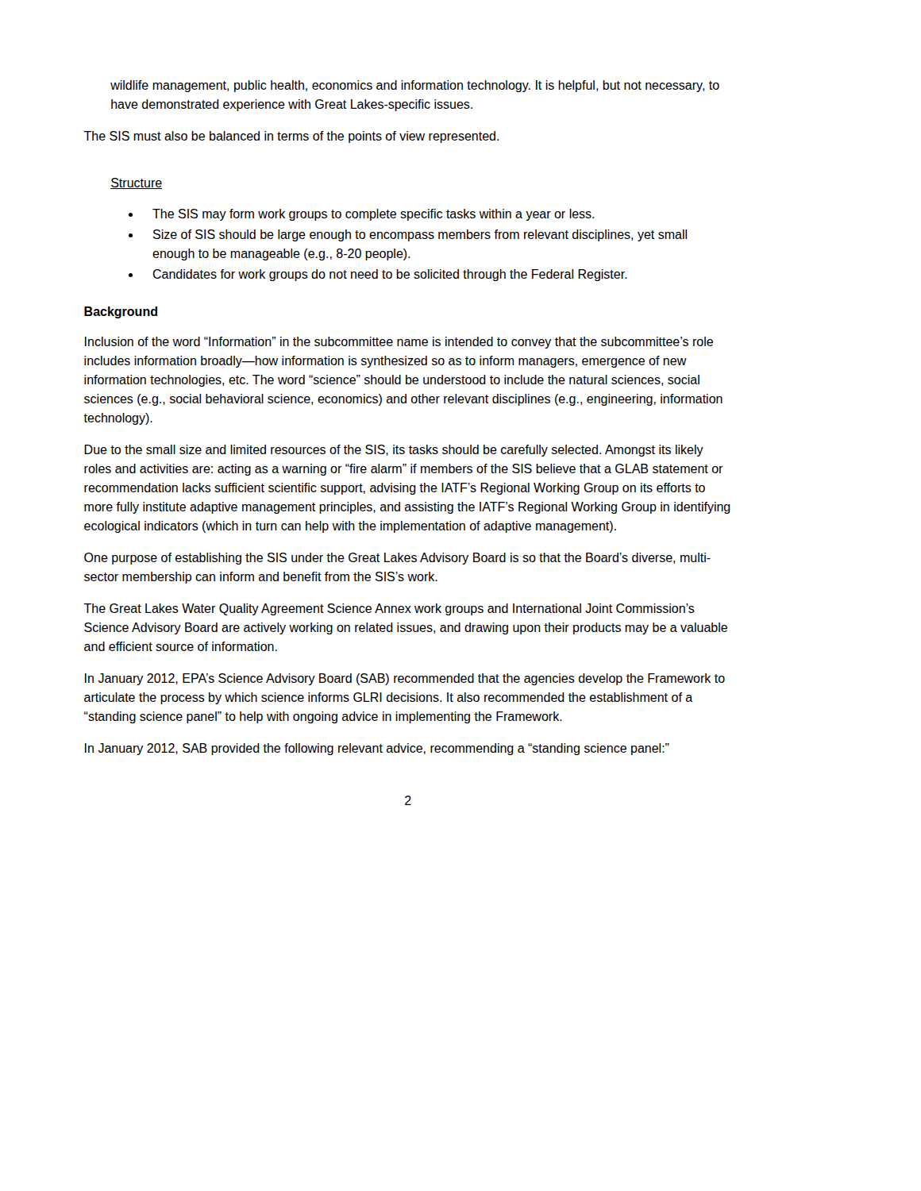wildlife management, public health, economics and information technology. It is helpful, but not necessary, to have demonstrated experience with Great Lakes-specific issues.
The SIS must also be balanced in terms of the points of view represented.
Structure
The SIS may form work groups to complete specific tasks within a year or less.
Size of SIS should be large enough to encompass members from relevant disciplines, yet small enough to be manageable (e.g., 8-20 people).
Candidates for work groups do not need to be solicited through the Federal Register.
Background
Inclusion of the word “Information” in the subcommittee name is intended to convey that the subcommittee’s role includes information broadly—how information is synthesized so as to inform managers, emergence of new information technologies, etc. The word “science” should be understood to include the natural sciences, social sciences (e.g., social behavioral science, economics) and other relevant disciplines (e.g., engineering, information technology).
Due to the small size and limited resources of the SIS, its tasks should be carefully selected. Amongst its likely roles and activities are: acting as a warning or “fire alarm” if members of the SIS believe that a GLAB statement or recommendation lacks sufficient scientific support, advising the IATF’s Regional Working Group on its efforts to more fully institute adaptive management principles, and assisting the IATF’s Regional Working Group in identifying ecological indicators (which in turn can help with the implementation of adaptive management).
One purpose of establishing the SIS under the Great Lakes Advisory Board is so that the Board’s diverse, multi-sector membership can inform and benefit from the SIS’s work.
The Great Lakes Water Quality Agreement Science Annex work groups and International Joint Commission’s Science Advisory Board are actively working on related issues, and drawing upon their products may be a valuable and efficient source of information.
In January 2012, EPA’s Science Advisory Board (SAB) recommended that the agencies develop the Framework to articulate the process by which science informs GLRI decisions. It also recommended the establishment of a “standing science panel” to help with ongoing advice in implementing the Framework.
In January 2012, SAB provided the following relevant advice, recommending a “standing science panel:”
2